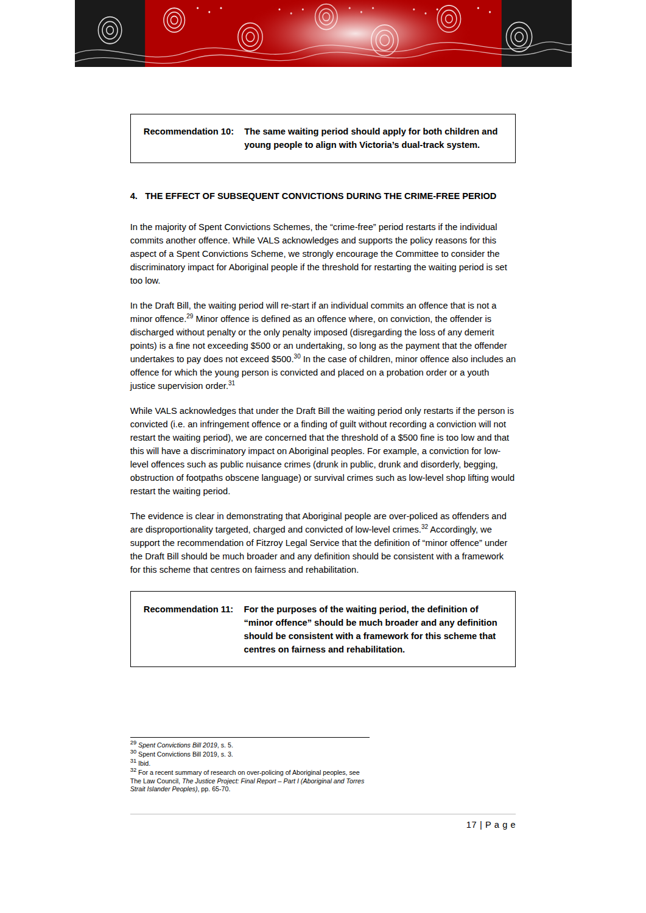Recommendation 10:
The same waiting period should apply for both children and young people to align with Victoria’s dual-track system.
4. THE EFFECT OF SUBSEQUENT CONVICTIONS DURING THE CRIME-FREE PERIOD
In the majority of Spent Convictions Schemes, the “crime-free” period restarts if the individual commits another offence. While VALS acknowledges and supports the policy reasons for this aspect of a Spent Convictions Scheme, we strongly encourage the Committee to consider the discriminatory impact for Aboriginal people if the threshold for restarting the waiting period is set too low.
In the Draft Bill, the waiting period will re-start if an individual commits an offence that is not a minor offence.29 Minor offence is defined as an offence where, on conviction, the offender is discharged without penalty or the only penalty imposed (disregarding the loss of any demerit points) is a fine not exceeding $500 or an undertaking, so long as the payment that the offender undertakes to pay does not exceed $500.30 In the case of children, minor offence also includes an offence for which the young person is convicted and placed on a probation order or a youth justice supervision order.31
While VALS acknowledges that under the Draft Bill the waiting period only restarts if the person is convicted (i.e. an infringement offence or a finding of guilt without recording a conviction will not restart the waiting period), we are concerned that the threshold of a $500 fine is too low and that this will have a discriminatory impact on Aboriginal peoples. For example, a conviction for low-level offences such as public nuisance crimes (drunk in public, drunk and disorderly, begging, obstruction of footpaths obscene language) or survival crimes such as low-level shop lifting would restart the waiting period.
The evidence is clear in demonstrating that Aboriginal people are over-policed as offenders and are disproportionality targeted, charged and convicted of low-level crimes.32 Accordingly, we support the recommendation of Fitzroy Legal Service that the definition of “minor offence” under the Draft Bill should be much broader and any definition should be consistent with a framework for this scheme that centres on fairness and rehabilitation.
Recommendation 11:
For the purposes of the waiting period, the definition of “minor offence” should be much broader and any definition should be consistent with a framework for this scheme that centres on fairness and rehabilitation.
29 Spent Convictions Bill 2019, s. 5.
30 Spent Convictions Bill 2019, s. 3.
31 Ibid.
32 For a recent summary of research on over-policing of Aboriginal peoples, see The Law Council, The Justice Project: Final Report – Part I (Aboriginal and Torres Strait Islander Peoples), pp. 65-70.
17 | P a g e